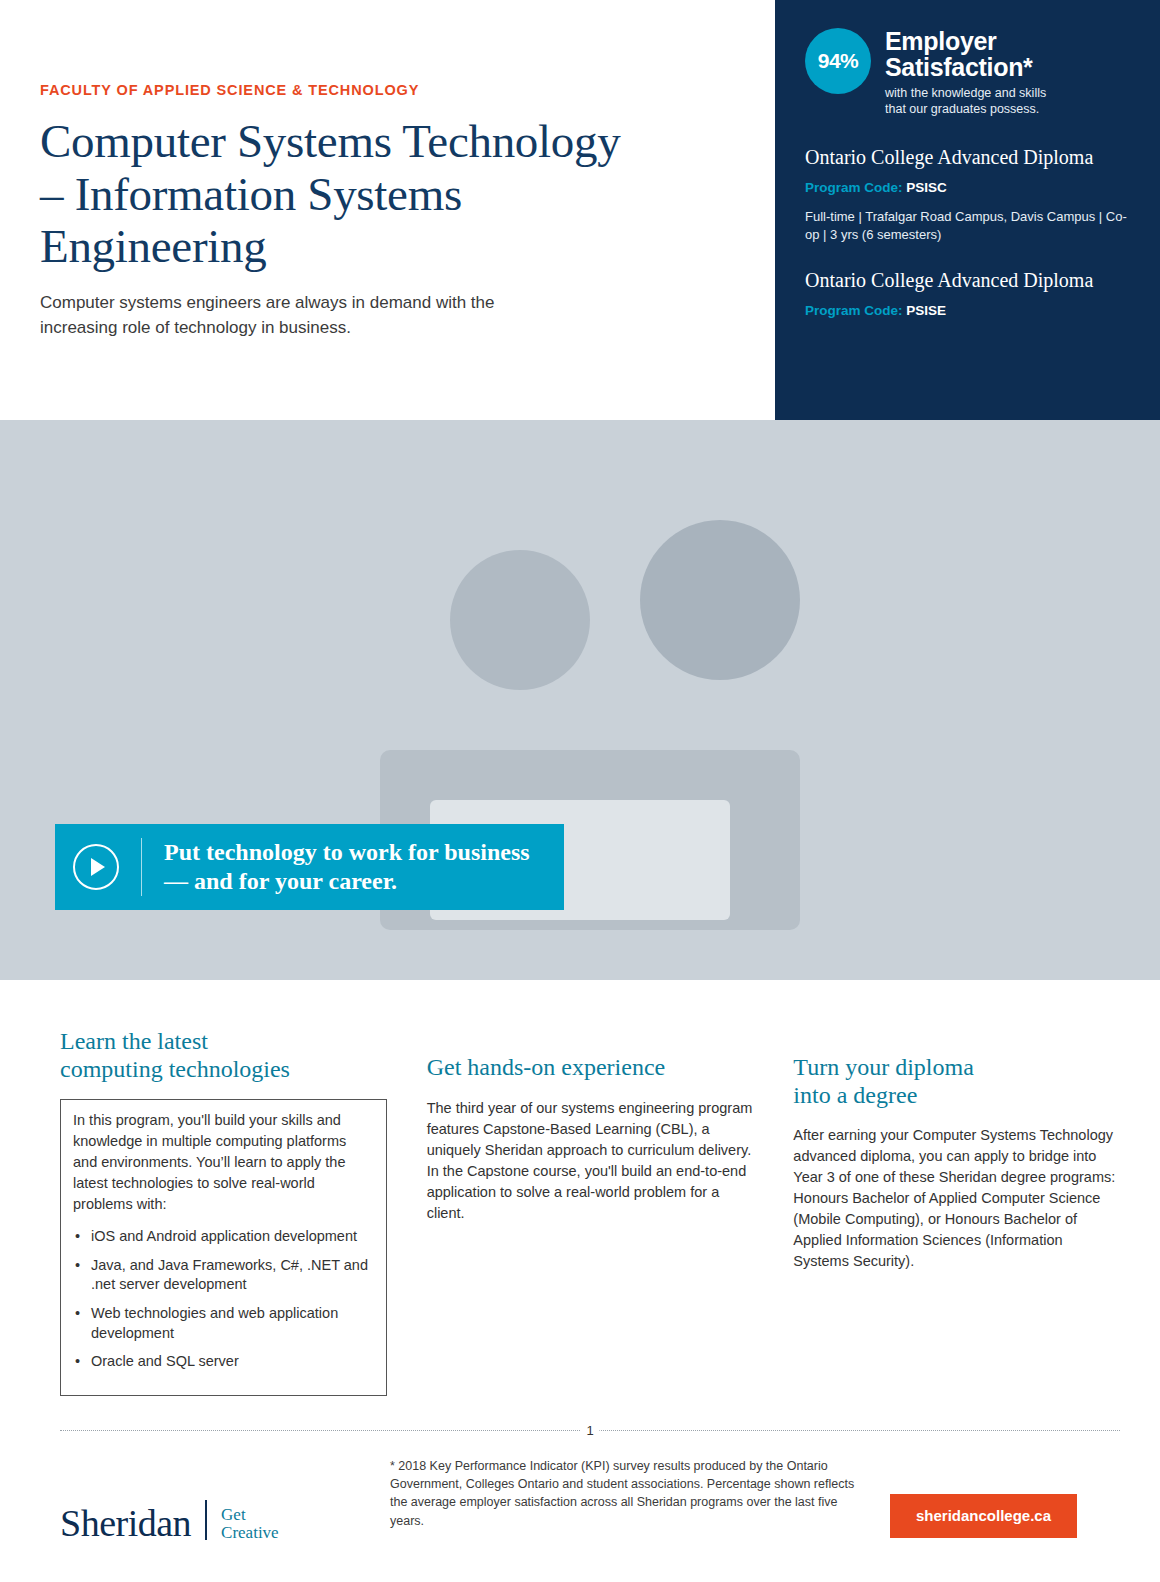Faculty of Applied Science & Technology
Computer Systems Technology
– Information Systems
Engineering
Computer systems engineers are always in demand with the increasing role of technology in business.
94%
Employer
Satisfaction*
with the knowledge and skills
that our graduates possess.
Ontario College Advanced Diploma
Program Code: PSISC
Full-time | Trafalgar Road Campus, Davis Campus | Co-op | 3 yrs (6 semesters)
Ontario College Advanced Diploma
Program Code: PSISE
Put technology to work for business
— and for your career.
Learn the latest
computing technologies
In this program, you'll build your skills and knowledge in multiple computing platforms and environments. You’ll learn to apply the latest technologies to solve real-world problems with:
iOS and Android application development
Java, and Java Frameworks, C#, .NET and .net server development
Web technologies and web application development
Oracle and SQL server
Get hands-on experience
The third year of our systems engineering program features Capstone-Based Learning (CBL), a uniquely Sheridan approach to curriculum delivery. In the Capstone course, you'll build an end-to-end application to solve a real-world problem for a client.
Turn your diploma
into a degree
After earning your Computer Systems Technology advanced diploma, you can apply to bridge into Year 3 of one of these Sheridan degree programs: Honours Bachelor of Applied Computer Science (Mobile Computing), or Honours Bachelor of Applied Information Sciences (Information Systems Security).
1
Sheridan Get
Creative
* 2018 Key Performance Indicator (KPI) survey results produced by the Ontario Government, Colleges Ontario and student associations. Percentage shown reflects the average employer satisfaction across all Sheridan programs over the last five years.
sheridancollege.ca